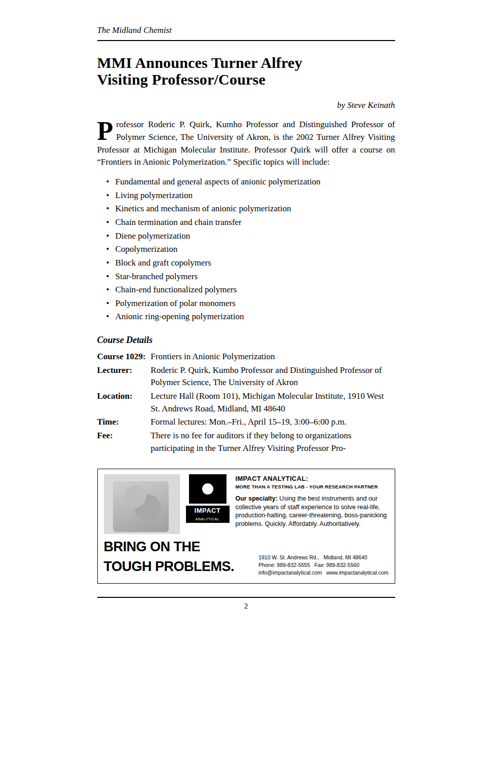The Midland Chemist
MMI Announces Turner Alfrey
Visiting Professor/Course
by Steve Keinath
Professor Roderic P. Quirk, Kumho Professor and Distinguished Professor of Polymer Science, The University of Akron, is the 2002 Turner Alfrey Visiting Professor at Michigan Molecular Institute. Professor Quirk will offer a course on “Frontiers in Anionic Polymerization.” Specific topics will include:
Fundamental and general aspects of anionic polymerization
Living polymerization
Kinetics and mechanism of anionic polymerization
Chain termination and chain transfer
Diene polymerization
Copolymerization
Block and graft copolymers
Star-branched polymers
Chain-end functionalized polymers
Polymerization of polar monomers
Anionic ring-opening polymerization
Course Details
| Course 1029: | Frontiers in Anionic Polymerization |
| Lecturer: | Roderic P. Quirk, Kumho Professor and Distinguished Professor of Polymer Science, The University of Akron |
| Location: | Lecture Hall (Room 101), Michigan Molecular Institute, 1910 West St. Andrews Road, Midland, MI 48640 |
| Time: | Formal lectures: Mon.–Fri., April 15–19, 3:00–6:00 p.m. |
| Fee: | There is no fee for auditors if they belong to organizations participating in the Turner Alfrey Visiting Professor Pro- |
IMPACT ANALYTICAL
IMPACT ANALYTICAL:
MORE THAN A TESTING LAB - YOUR RESEARCH PARTNER
Our specialty: Using the best instruments and our collective years of staff experience to solve real-life, production-halting, career-threatening, boss-panicking problems. Quickly. Affordably. Authoritatively.
BRING ON THE TOUGH PROBLEMS. 1910 W. St. Andrews Rd., Midland, MI 48640 Phone: 989-832-5555 Fax: 989-832-5560 info@impactanalytical.com www.impactanalytical.com
2